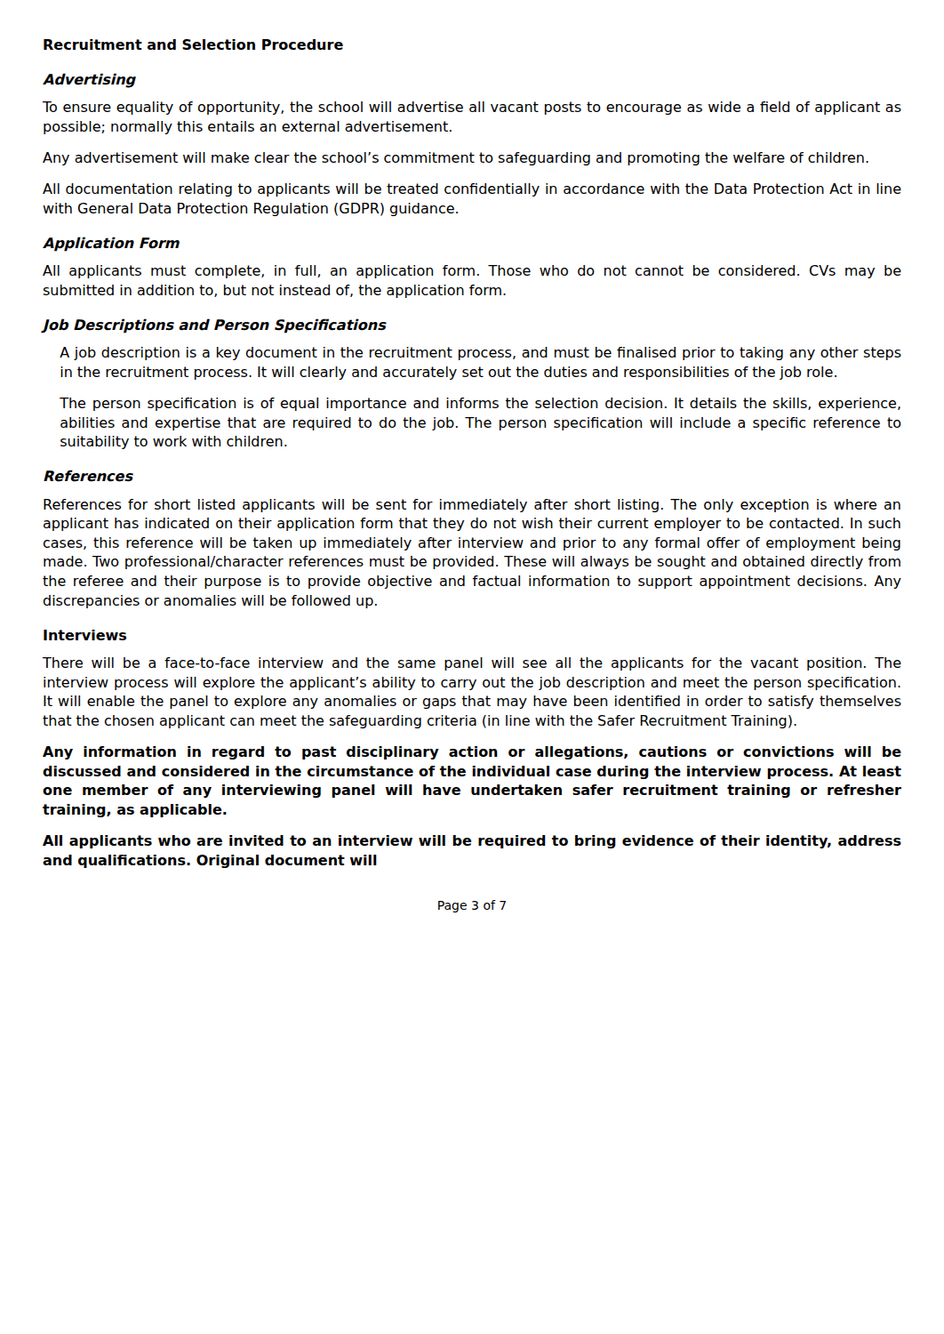Recruitment and Selection Procedure
Advertising
To ensure equality of opportunity, the school will advertise all vacant posts to encourage as wide a field of applicant as possible; normally this entails an external advertisement.
Any advertisement will make clear the school’s commitment to safeguarding and promoting the welfare of children.
All documentation relating to applicants will be treated confidentially in accordance with the Data Protection Act in line with General Data Protection Regulation (GDPR) guidance.
Application Form
All applicants must complete, in full, an application form. Those who do not cannot be considered. CVs may be submitted in addition to, but not instead of, the application form.
Job Descriptions and Person Specifications
A job description is a key document in the recruitment process, and must be finalised prior to taking any other steps in the recruitment process. It will clearly and accurately set out the duties and responsibilities of the job role.
The person specification is of equal importance and informs the selection decision. It details the skills, experience, abilities and expertise that are required to do the job. The person specification will include a specific reference to suitability to work with children.
References
References for short listed applicants will be sent for immediately after short listing. The only exception is where an applicant has indicated on their application form that they do not wish their current employer to be contacted. In such cases, this reference will be taken up immediately after interview and prior to any formal offer of employment being made. Two professional/character references must be provided. These will always be sought and obtained directly from the referee and their purpose is to provide objective and factual information to support appointment decisions. Any discrepancies or anomalies will be followed up.
Interviews
There will be a face-to-face interview and the same panel will see all the applicants for the vacant position. The interview process will explore the applicant’s ability to carry out the job description and meet the person specification. It will enable the panel to explore any anomalies or gaps that may have been identified in order to satisfy themselves that the chosen applicant can meet the safeguarding criteria (in line with the Safer Recruitment Training).
Any information in regard to past disciplinary action or allegations, cautions or convictions will be discussed and considered in the circumstance of the individual case during the interview process. At least one member of any interviewing panel will have undertaken safer recruitment training or refresher training, as applicable.
All applicants who are invited to an interview will be required to bring evidence of their identity, address and qualifications. Original document will
Page 3 of 7